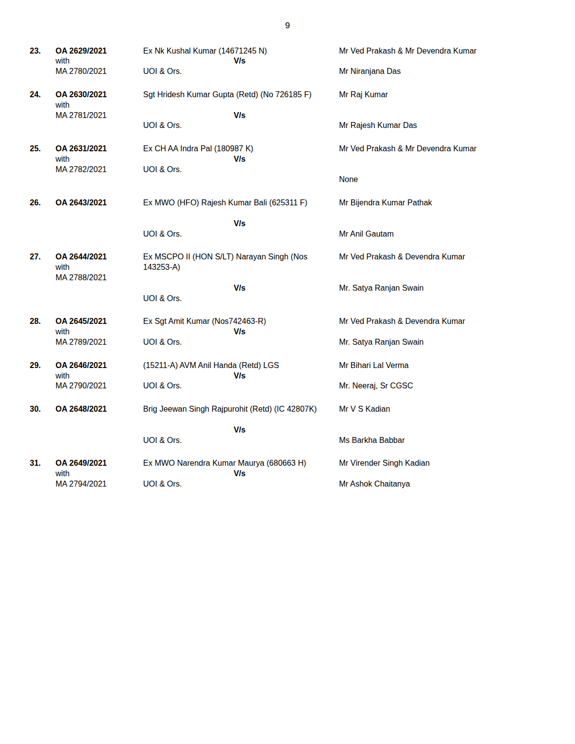9
| 23. | OA 2629/2021 with MA 2780/2021 | Ex Nk Kushal Kumar (14671245 N) V/s UOI & Ors. | Mr Ved Prakash & Mr Devendra Kumar Mr Niranjana Das |
| 24. | OA 2630/2021 with MA 2781/2021 | Sgt Hridesh Kumar Gupta (Retd) (No 726185 F) V/s UOI & Ors. | Mr Raj Kumar Mr Rajesh Kumar Das |
| 25. | OA 2631/2021 with MA 2782/2021 | Ex CH AA Indra Pal (180987 K) V/s UOI & Ors. | Mr Ved Prakash & Mr Devendra Kumar None |
| 26. | OA 2643/2021 | Ex MWO (HFO) Rajesh Kumar Bali (625311 F) V/s UOI & Ors. | Mr Bijendra Kumar Pathak Mr Anil Gautam |
| 27. | OA 2644/2021 with MA 2788/2021 | Ex MSCPO II (HON S/LT) Narayan Singh (Nos 143253-A) V/s UOI & Ors. | Mr Ved Prakash & Devendra Kumar Mr. Satya Ranjan Swain |
| 28. | OA 2645/2021 with MA 2789/2021 | Ex Sgt Amit Kumar (Nos742463-R) V/s UOI & Ors. | Mr Ved Prakash & Devendra Kumar Mr. Satya Ranjan Swain |
| 29. | OA 2646/2021 with MA 2790/2021 | (15211-A) AVM Anil Handa (Retd) LGS V/s UOI & Ors. | Mr Bihari Lal Verma Mr. Neeraj, Sr CGSC |
| 30. | OA 2648/2021 | Brig Jeewan Singh Rajpurohit (Retd) (IC 42807K) V/s UOI & Ors. | Mr V S Kadian Ms Barkha Babbar |
| 31. | OA 2649/2021 with MA 2794/2021 | Ex MWO Narendra Kumar Maurya (680663 H) V/s UOI & Ors. | Mr Virender Singh Kadian Mr Ashok Chaitanya |